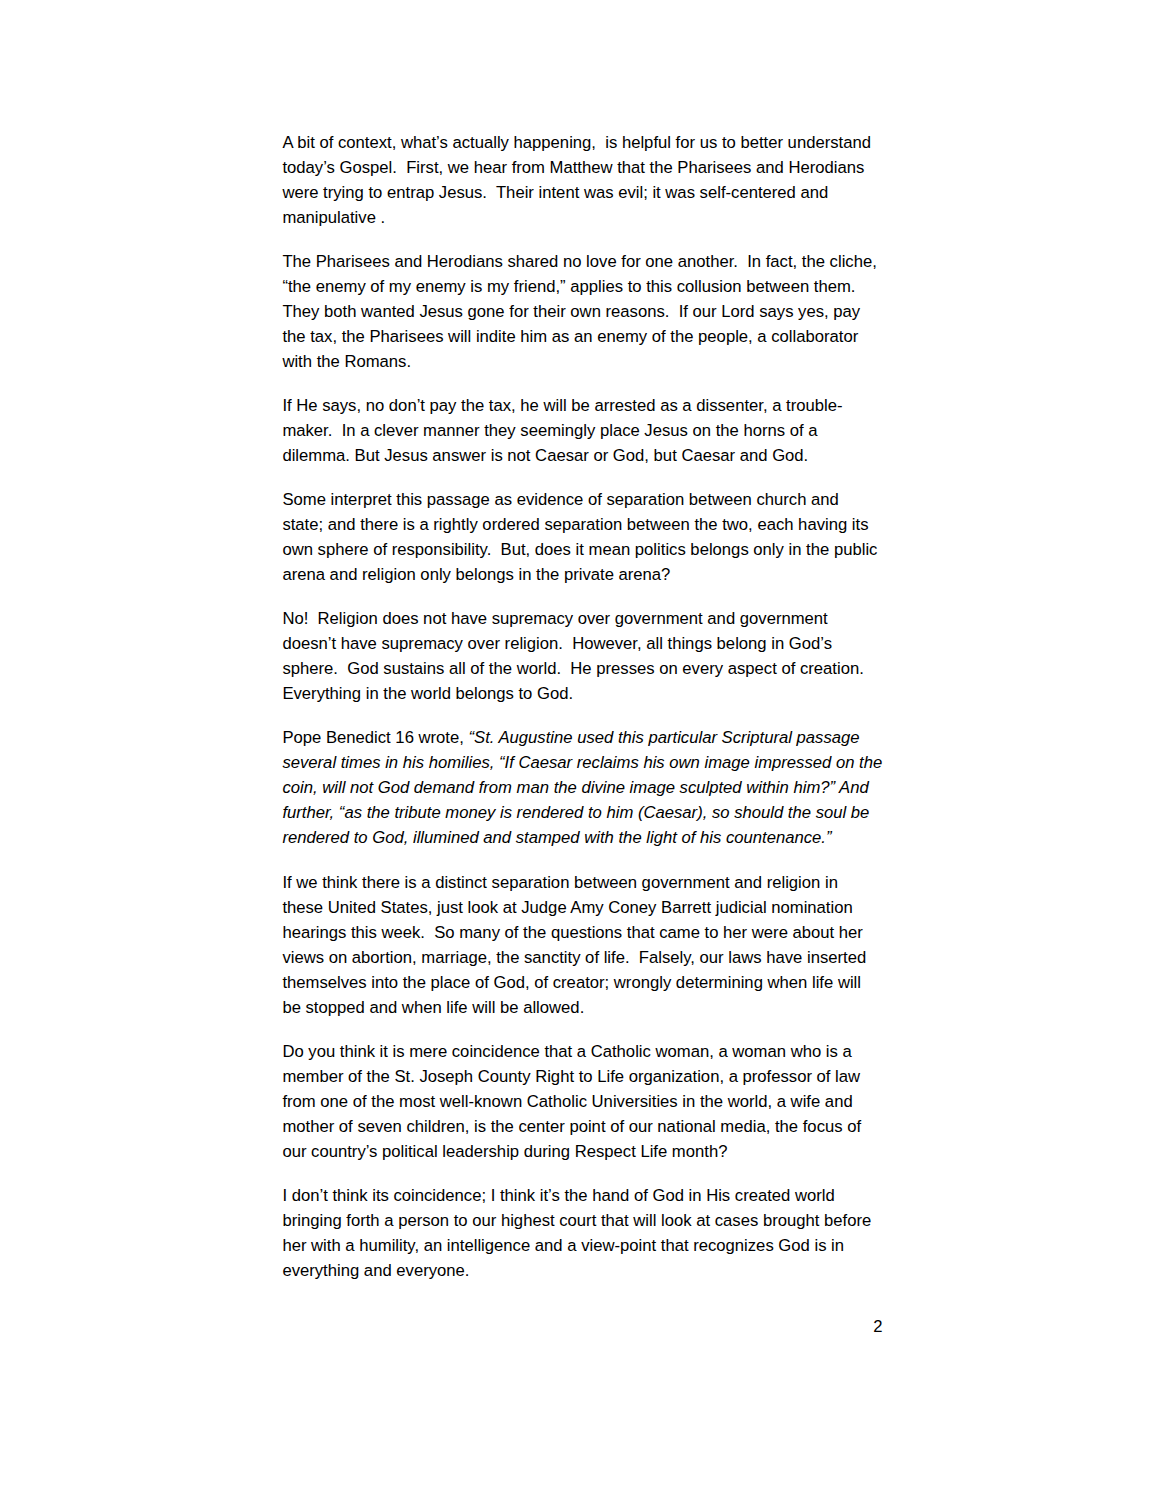A bit of context, what’s actually happening, is helpful for us to better understand today’s Gospel. First, we hear from Matthew that the Pharisees and Herodians were trying to entrap Jesus. Their intent was evil; it was self-centered and manipulative .
The Pharisees and Herodians shared no love for one another. In fact, the cliche, “the enemy of my enemy is my friend,” applies to this collusion between them. They both wanted Jesus gone for their own reasons. If our Lord says yes, pay the tax, the Pharisees will indite him as an enemy of the people, a collaborator with the Romans.
If He says, no don’t pay the tax, he will be arrested as a dissenter, a trouble-maker. In a clever manner they seemingly place Jesus on the horns of a dilemma. But Jesus answer is not Caesar or God, but Caesar and God.
Some interpret this passage as evidence of separation between church and state; and there is a rightly ordered separation between the two, each having its own sphere of responsibility. But, does it mean politics belongs only in the public arena and religion only belongs in the private arena?
No! Religion does not have supremacy over government and government doesn’t have supremacy over religion. However, all things belong in God’s sphere. God sustains all of the world. He presses on every aspect of creation. Everything in the world belongs to God.
Pope Benedict 16 wrote, “St. Augustine used this particular Scriptural passage several times in his homilies, “If Caesar reclaims his own image impressed on the coin, will not God demand from man the divine image sculpted within him?” And further, “as the tribute money is rendered to him (Caesar), so should the soul be rendered to God, illumined and stamped with the light of his countenance.”
If we think there is a distinct separation between government and religion in these United States, just look at Judge Amy Coney Barrett judicial nomination hearings this week. So many of the questions that came to her were about her views on abortion, marriage, the sanctity of life. Falsely, our laws have inserted themselves into the place of God, of creator; wrongly determining when life will be stopped and when life will be allowed.
Do you think it is mere coincidence that a Catholic woman, a woman who is a member of the St. Joseph County Right to Life organization, a professor of law from one of the most well-known Catholic Universities in the world, a wife and mother of seven children, is the center point of our national media, the focus of our country’s political leadership during Respect Life month?
I don’t think its coincidence; I think it’s the hand of God in His created world bringing forth a person to our highest court that will look at cases brought before her with a humility, an intelligence and a view-point that recognizes God is in everything and everyone.
2